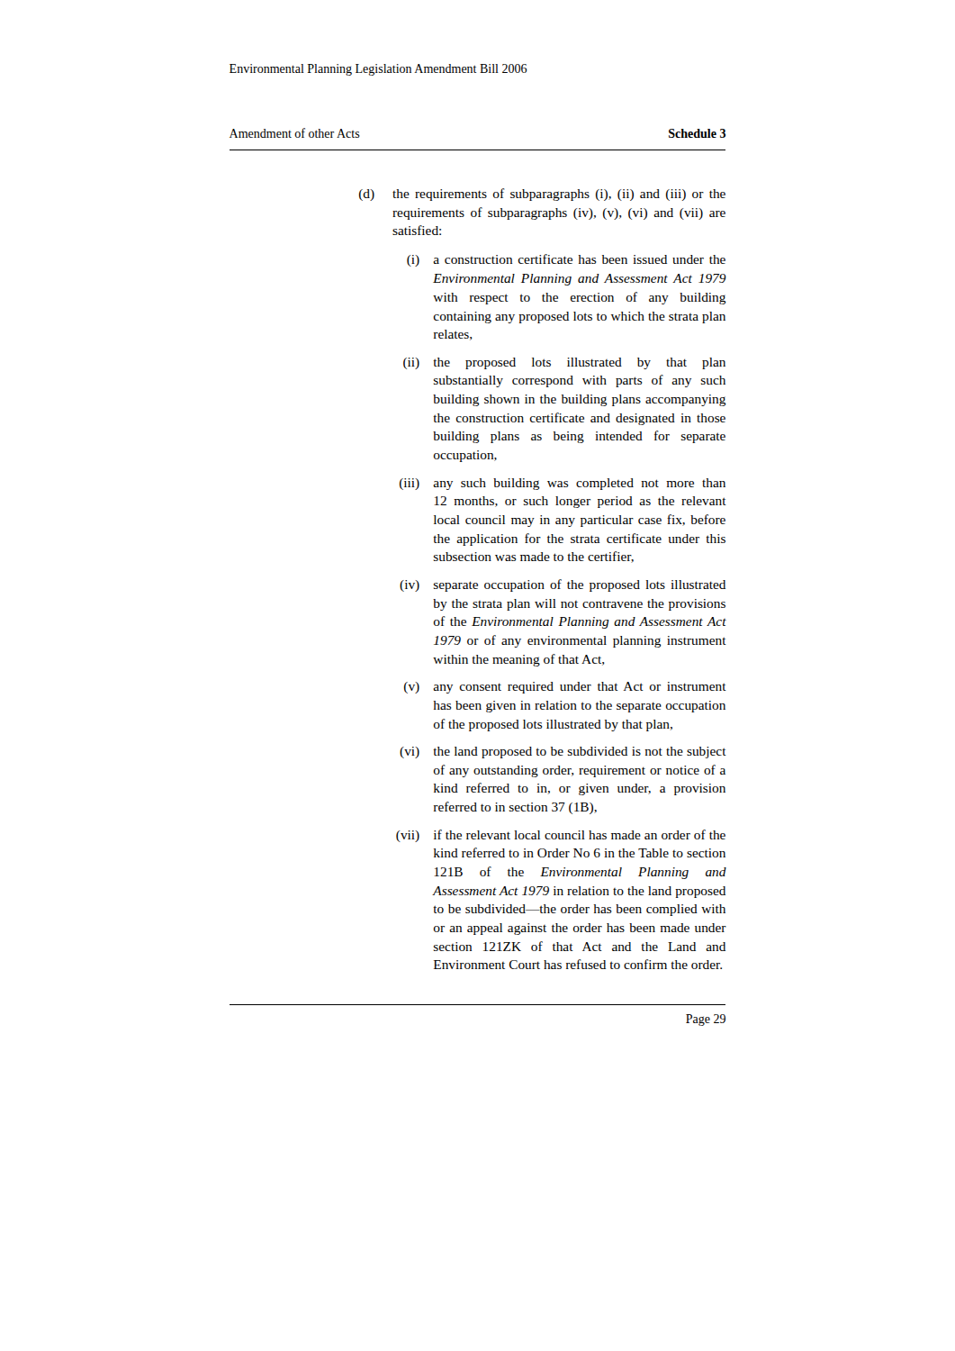Environmental Planning Legislation Amendment Bill 2006
Amendment of other Acts Schedule 3
(d) the requirements of subparagraphs (i), (ii) and (iii) or the requirements of subparagraphs (iv), (v), (vi) and (vii) are satisfied:
(i) a construction certificate has been issued under the Environmental Planning and Assessment Act 1979 with respect to the erection of any building containing any proposed lots to which the strata plan relates,
(ii) the proposed lots illustrated by that plan substantially correspond with parts of any such building shown in the building plans accompanying the construction certificate and designated in those building plans as being intended for separate occupation,
(iii) any such building was completed not more than 12 months, or such longer period as the relevant local council may in any particular case fix, before the application for the strata certificate under this subsection was made to the certifier,
(iv) separate occupation of the proposed lots illustrated by the strata plan will not contravene the provisions of the Environmental Planning and Assessment Act 1979 or of any environmental planning instrument within the meaning of that Act,
(v) any consent required under that Act or instrument has been given in relation to the separate occupation of the proposed lots illustrated by that plan,
(vi) the land proposed to be subdivided is not the subject of any outstanding order, requirement or notice of a kind referred to in, or given under, a provision referred to in section 37 (1B),
(vii) if the relevant local council has made an order of the kind referred to in Order No 6 in the Table to section 121B of the Environmental Planning and Assessment Act 1979 in relation to the land proposed to be subdivided—the order has been complied with or an appeal against the order has been made under section 121ZK of that Act and the Land and Environment Court has refused to confirm the order.
Page 29